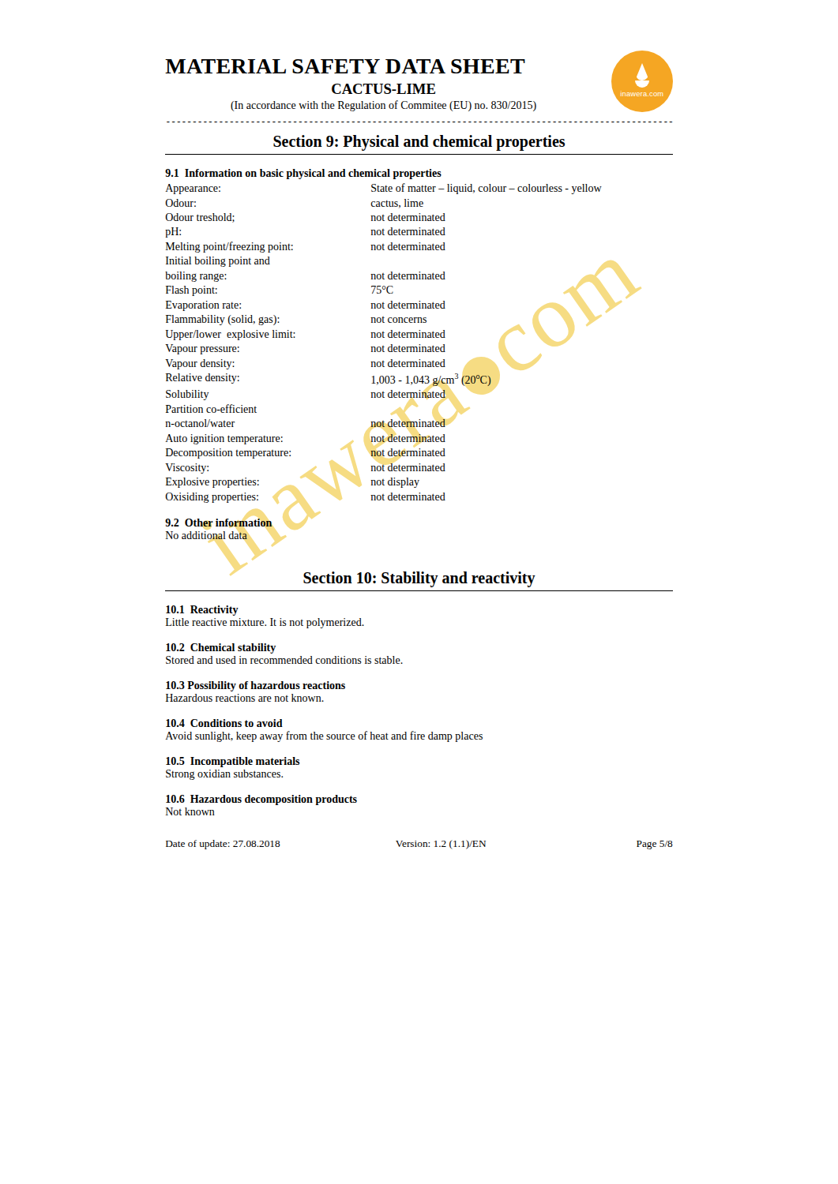inawera com
inawera.com
MATERIAL SAFETY DATA SHEET
CACTUS-LIME
(In accordance with the Regulation of Commitee (EU) no. 830/2015)
-----------------------------------------------------------------------------------------------------------------------
Section 9: Physical and chemical properties
9.1 Information on basic physical and chemical properties
| Appearance: | State of matter – liquid, colour – colourless - yellow |
| Odour: | cactus, lime |
| Odour treshold; | not determinated |
| pH: | not determinated |
| Melting point/freezing point: | not determinated |
| Initial boiling point and | |
| boiling range: | not determinated |
| Flash point: | 75°C |
| Evaporation rate: | not determinated |
| Flammability (solid, gas): | not concerns |
| Upper/lower explosive limit: | not determinated |
| Vapour pressure: | not determinated |
| Vapour density: | not determinated |
| Relative density: | 1,003 - 1,043 g/cm 3 (20 o C) |
| Solubility | not determinated |
| Partition co-efficient | |
| n-octanol/water | not determinated |
| Auto ignition temperature: | not determinated |
| Decomposition temperature: | not determinated |
| Viscosity: | not determinated |
| Explosive properties: | not display |
| Oxisiding properties: | not determinated |
9.2 Other information
No additional data
Section 10: Stability and reactivity
10.1 Reactivity
Little reactive mixture. It is not polymerized.
10.2 Chemical stability
Stored and used in recommended conditions is stable.
10.3 Possibility of hazardous reactions
Hazardous reactions are not known.
10.4 Conditions to avoid
Avoid sunlight, keep away from the source of heat and fire damp places
10.5 Incompatible materials
Strong oxidian substances.
10.6 Hazardous decomposition products
Not known
Date of update: 27.08.2018
Version: 1.2 (1.1)/EN
Page 5/8